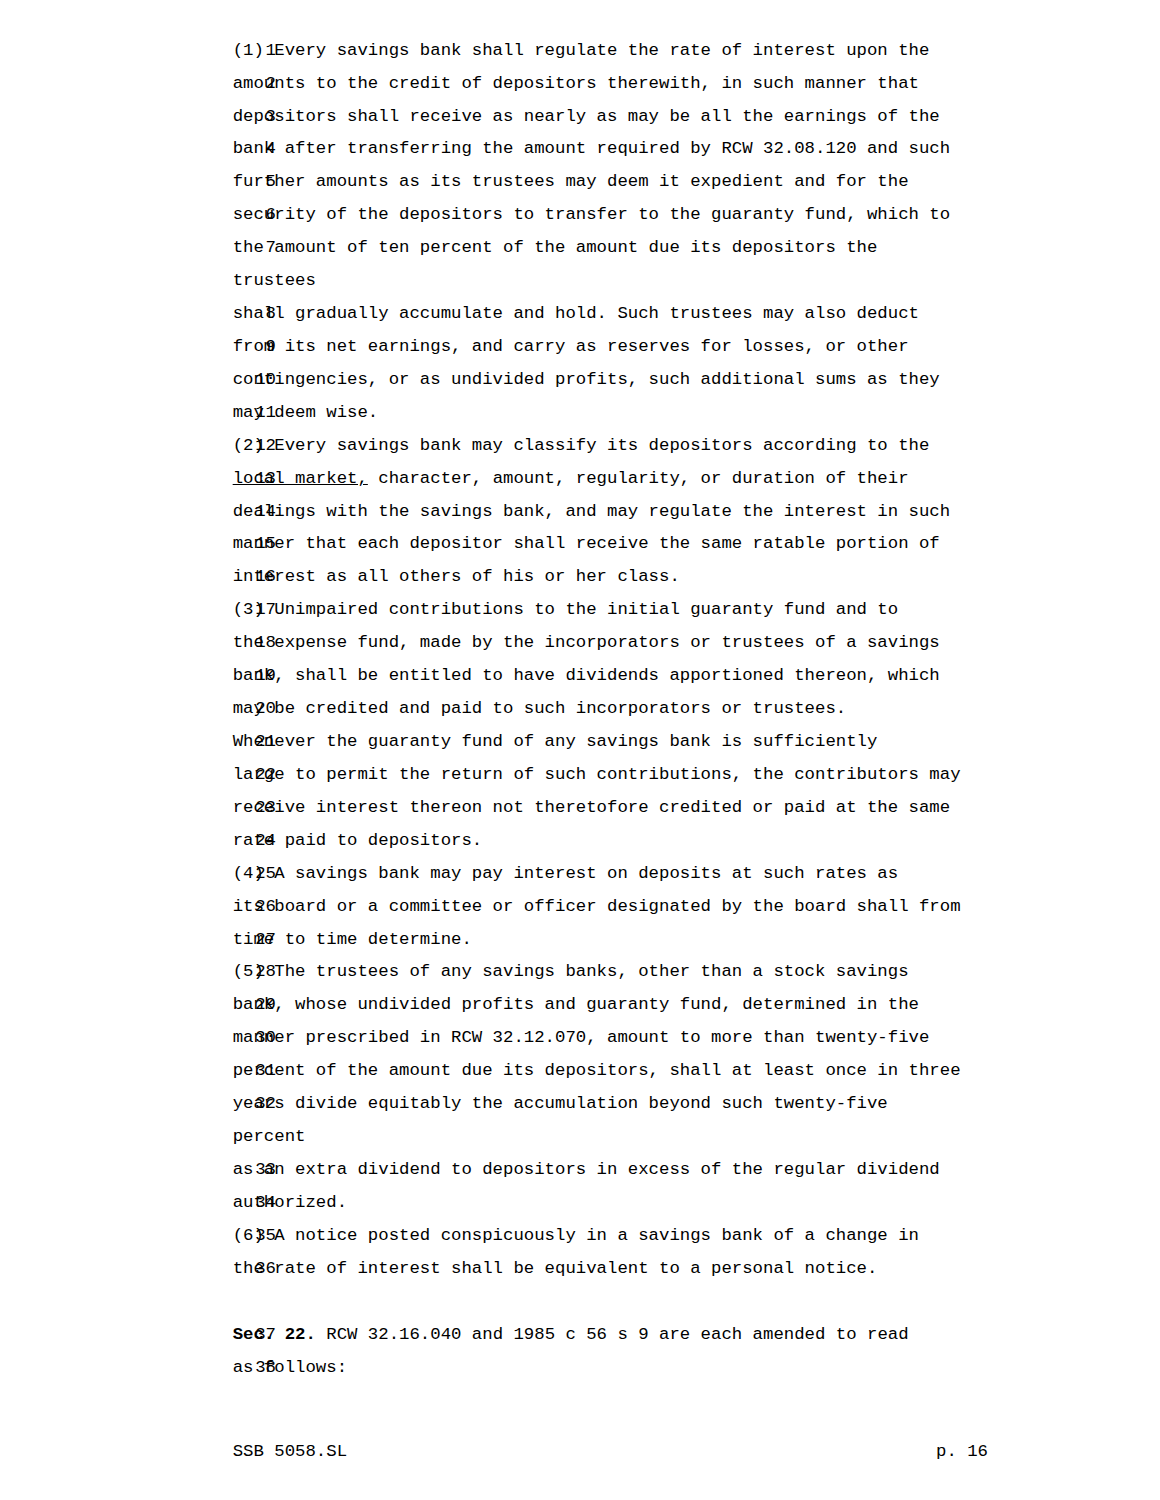1(1) Every savings bank shall regulate the rate of interest upon the
2amounts to the credit of depositors therewith, in such manner that
3depositors shall receive as nearly as may be all the earnings of the
4bank after transferring the amount required by RCW 32.08.120 and such
5further amounts as its trustees may deem it expedient and for the
6security of the depositors to transfer to the guaranty fund, which to
7the amount of ten percent of the amount due its depositors the trustees
8shall gradually accumulate and hold. Such trustees may also deduct
9from its net earnings, and carry as reserves for losses, or other
10contingencies, or as undivided profits, such additional sums as they
11may deem wise.
12(2) Every savings bank may classify its depositors according to the
13 local market, character, amount, regularity, or duration of their
14dealings with the savings bank, and may regulate the interest in such
15manner that each depositor shall receive the same ratable portion of
16interest as all others of his or her class.
17(3) Unimpaired contributions to the initial guaranty fund and to
18the expense fund, made by the incorporators or trustees of a savings
19bank, shall be entitled to have dividends apportioned thereon, which
20may be credited and paid to such incorporators or trustees.
21 Whenever the guaranty fund of any savings bank is sufficiently
22large to permit the return of such contributions, the contributors may
23receive interest thereon not theretofore credited or paid at the same
24rate paid to depositors.
25(4) A savings bank may pay interest on deposits at such rates as
26its board or a committee or officer designated by the board shall from
27time to time determine.
28(5) The trustees of any savings banks, other than a stock savings
29bank, whose undivided profits and guaranty fund, determined in the
30manner prescribed in RCW 32.12.070, amount to more than twenty-five
31percent of the amount due its depositors, shall at least once in three
32years divide equitably the accumulation beyond such twenty-five percent
33as an extra dividend to depositors in excess of the regular dividend
34authorized.
35(6) A notice posted conspicuously in a savings bank of a change in
36the rate of interest shall be equivalent to a personal notice.
37 Sec. 22. RCW 32.16.040 and 1985 c 56 s 9 are each amended to read
38as follows:
SSB 5058.SL p. 16